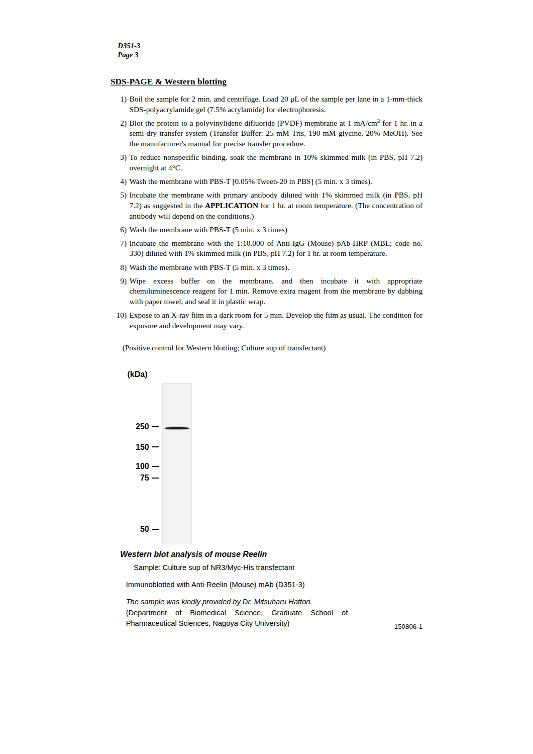D351-3
Page 3
SDS-PAGE & Western blotting
Boil the sample for 2 min. and centrifuge. Load 20 μL of the sample per lane in a 1-mm-thick SDS-polyacrylamide gel (7.5% acrylamide) for electrophoresis.
Blot the protein to a polyvinylidene difluoride (PVDF) membrane at 1 mA/cm2 for 1 hr. in a semi-dry transfer system (Transfer Buffer: 25 mM Tris, 190 mM glycine, 20% MeOH). See the manufacturer's manual for precise transfer procedure.
To reduce nonspecific binding, soak the membrane in 10% skimmed milk (in PBS, pH 7.2) overnight at 4°C.
Wash the membrane with PBS-T [0.05% Tween-20 in PBS] (5 min. x 3 times).
Incubate the membrane with primary antibody diluted with 1% skimmed milk (in PBS, pH 7.2) as suggested in the APPLICATION for 1 hr. at room temperature. (The concentration of antibody will depend on the conditions.)
Wash the membrane with PBS-T (5 min. x 3 times)
Incubate the membrane with the 1:10,000 of Anti-IgG (Mouse) pAb-HRP (MBL; code no. 330) diluted with 1% skimmed milk (in PBS, pH 7.2) for 1 hr. at room temperature.
Wash the membrane with PBS-T (5 min. x 3 times).
Wipe excess buffer on the membrane, and then incubate it with appropriate chemiluminescence reagent for 1 min. Remove extra reagent from the membrane by dabbing with paper towel, and seal it in plastic wrap.
Expose to an X-ray film in a dark room for 5 min. Develop the film as usual. The condition for exposure and development may vary.
(Positive control for Western blotting; Culture sup of transfectant)
(kDa)
250
150
100
75
50
Western blot analysis of mouse Reelin Sample: Culture sup of NR3/Myc-His transfectant Immunoblotted with Anti-Reelin (Mouse) mAb (D351-3) The sample was kindly provided by Dr. Mitsuharu Hattori. (Department of Biomedical Science, Graduate School of Pharmaceutical Sciences, Nagoya City University)
150806-1